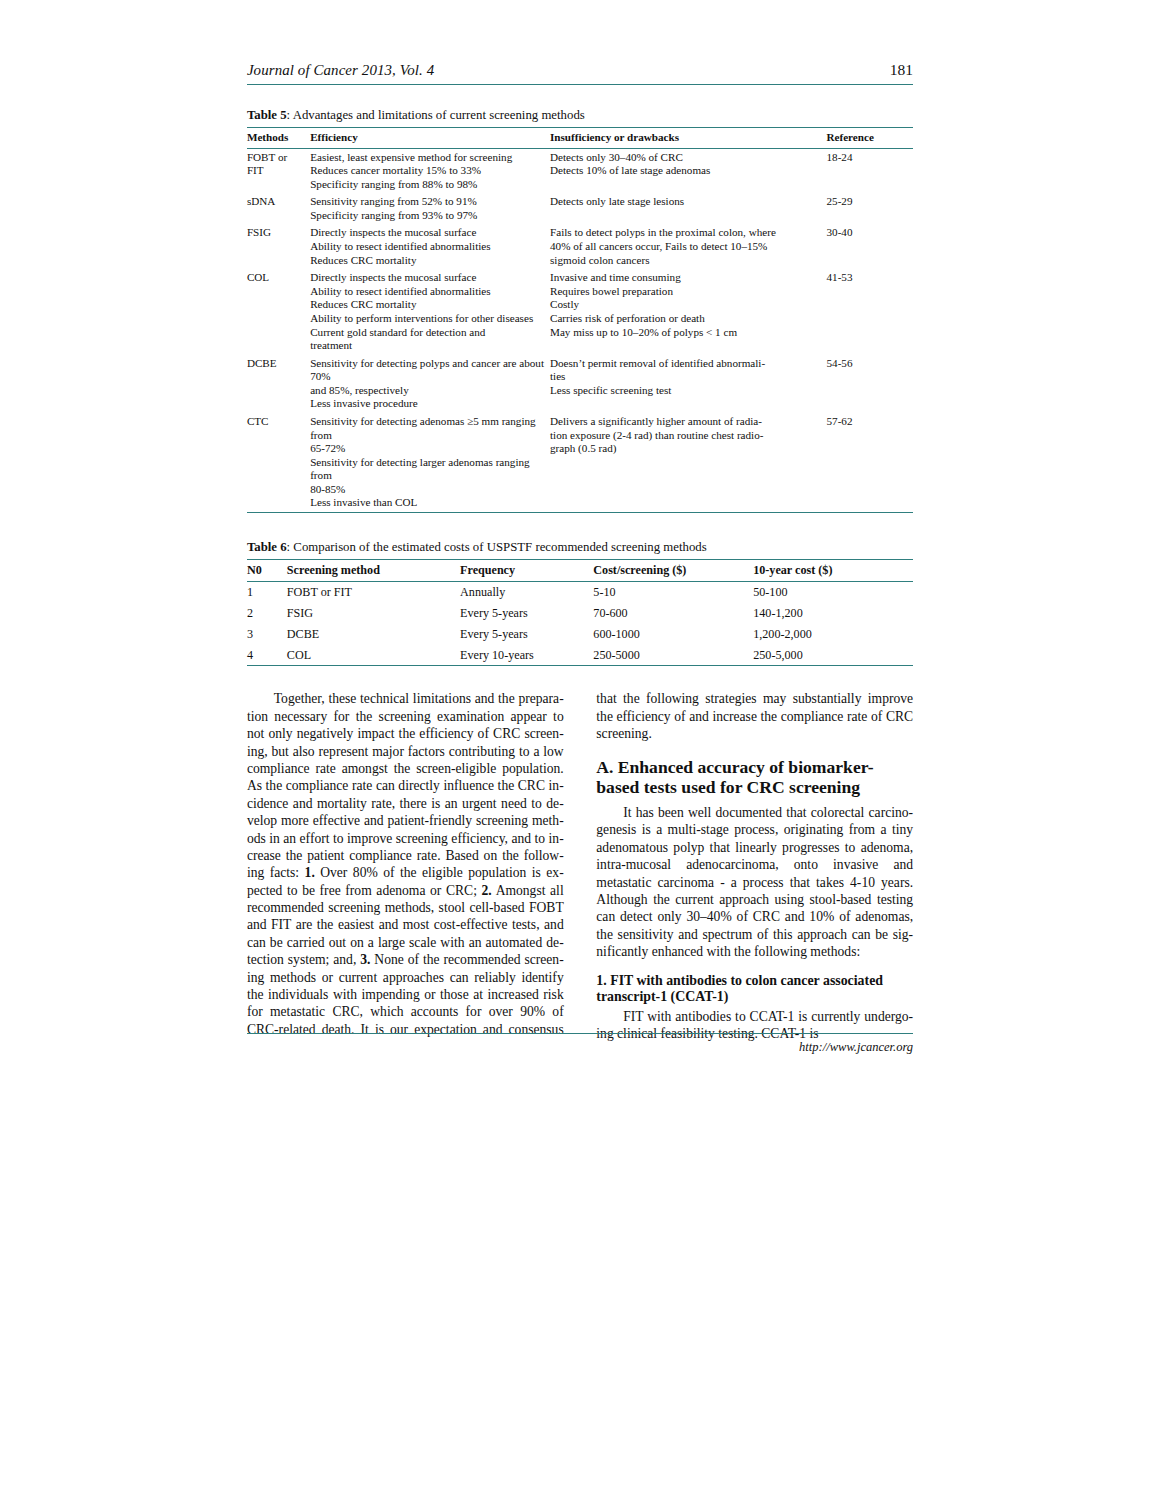Journal of Cancer 2013, Vol. 4 181
Table 5: Advantages and limitations of current screening methods
| Methods | Efficiency | Insufficiency or drawbacks | Reference |
| --- | --- | --- | --- |
| FOBT or FIT | Easiest, least expensive method for screening Reduces cancer mortality 15% to 33% Specificity ranging from 88% to 98% | Detects only 30–40% of CRC Detects 10% of late stage adenomas | 18-24 |
| sDNA | Sensitivity ranging from 52% to 91% Specificity ranging from 93% to 97% | Detects only late stage lesions | 25-29 |
| FSIG | Directly inspects the mucosal surface Ability to resect identified abnormalities Reduces CRC mortality | Fails to detect polyps in the proximal colon, where 40% of all cancers occur, Fails to detect 10–15% sigmoid colon cancers | 30-40 |
| COL | Directly inspects the mucosal surface Ability to resect identified abnormalities Reduces CRC mortality Ability to perform interventions for other diseases Current gold standard for detection and treatment | Invasive and time consuming Requires bowel preparation Costly Carries risk of perforation or death May miss up to 10–20% of polyps < 1 cm | 41-53 |
| DCBE | Sensitivity for detecting polyps and cancer are about 70% and 85%, respectively Less invasive procedure | Doesn’t permit removal of identified abnormali- ties Less specific screening test | 54-56 |
| CTC | Sensitivity for detecting adenomas ≥5 mm ranging from 65-72% Sensitivity for detecting larger adenomas ranging from 80-85% Less invasive than COL | Delivers a significantly higher amount of radia- tion exposure (2-4 rad) than routine chest radio- graph (0.5 rad) | 57-62 |
Table 6: Comparison of the estimated costs of USPSTF recommended screening methods
| N0 | Screening method | Frequency | Cost/screening ($) | 10-year cost ($) |
| --- | --- | --- | --- | --- |
| 1 | FOBT or FIT | Annually | 5-10 | 50-100 |
| 2 | FSIG | Every 5-years | 70-600 | 140-1,200 |
| 3 | DCBE | Every 5-years | 600-1000 | 1,200-2,000 |
| 4 | COL | Every 10-years | 250-5000 | 250-5,000 |
Together, these technical limitations and the preparation necessary for the screening examination appear to not only negatively impact the efficiency of CRC screening, but also represent major factors contributing to a low compliance rate amongst the screen-eligible population. As the compliance rate can directly influence the CRC incidence and mortality rate, there is an urgent need to develop more effective and patient-friendly screening methods in an effort to improve screening efficiency, and to increase the patient compliance rate. Based on the following facts: 1. Over 80% of the eligible population is expected to be free from adenoma or CRC; 2. Amongst all recommended screening methods, stool cell-based FOBT and FIT are the easiest and most cost-effective tests, and can be carried out on a large scale with an automated detection system; and, 3. None of the recommended screening methods or current approaches can reliably identify the individuals with impending or those at increased risk for metastatic CRC, which accounts for over 90% of CRC-related death. It is our expectation and consensus that the following strategies may substantially improve the efficiency of and increase the compliance rate of CRC screening.
A. Enhanced accuracy of biomarker-based tests used for CRC screening
It has been well documented that colorectal carcinogenesis is a multi-stage process, originating from a tiny adenomatous polyp that linearly progresses to adenoma, intra-mucosal adenocarcinoma, onto invasive and metastatic carcinoma - a process that takes 4-10 years. Although the current approach using stool-based testing can detect only 30–40% of CRC and 10% of adenomas, the sensitivity and spectrum of this approach can be significantly enhanced with the following methods:
1. FIT with antibodies to colon cancer associated transcript-1 (CCAT-1)
FIT with antibodies to CCAT-1 is currently undergoing clinical feasibility testing. CCAT-1 is
http://www.jcancer.org